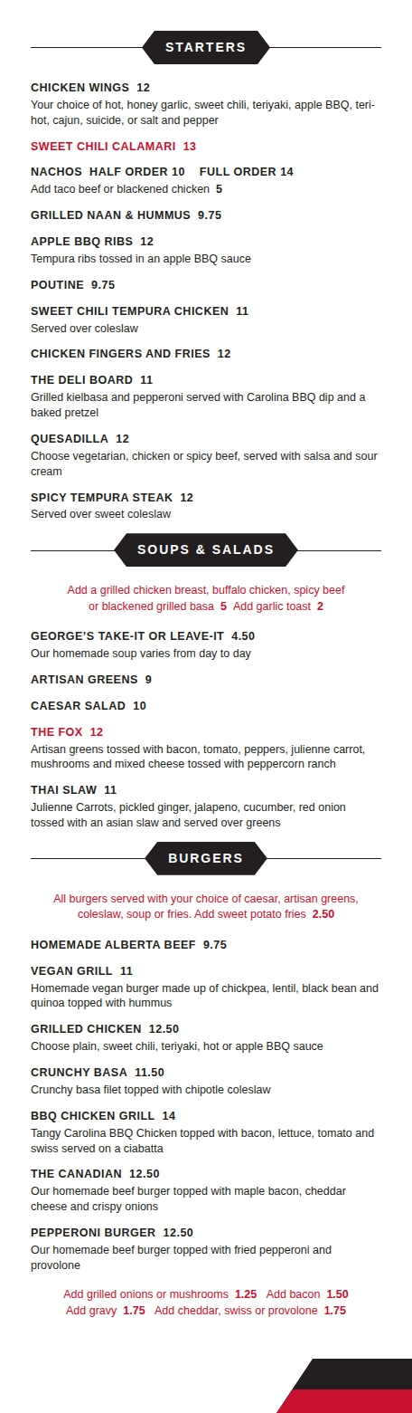Starters
Chicken Wings 12
Your choice of hot, honey garlic, sweet chili, teriyaki, apple BBQ, teri-hot, cajun, suicide, or salt and pepper
Sweet Chili Calamari 13
Nachos Half order 10 Full order 14
Add taco beef or blackened chicken 5
Grilled Naan & Hummus 9.75
Apple BBQ Ribs 12
Tempura ribs tossed in an apple BBQ sauce
Poutine 9.75
Sweet Chili Tempura Chicken 11
Served over coleslaw
Chicken Fingers and Fries 12
The Deli Board 11
Grilled kielbasa and pepperoni served with Carolina BBQ dip and a baked pretzel
Quesadilla 12
Choose vegetarian, chicken or spicy beef, served with salsa and sour cream
Spicy Tempura Steak 12
Served over sweet coleslaw
Soups & Salads
Add a grilled chicken breast, buffalo chicken, spicy beef
or blackened grilled basa 5 Add garlic toast 2
George’s Take-It or Leave-It 4.50
Our homemade soup varies from day to day
Artisan Greens 9
Caesar Salad 10
The Fox 12
Artisan greens tossed with bacon, tomato, peppers, julienne carrot, mushrooms and mixed cheese tossed with peppercorn ranch
Thai Slaw 11
Julienne Carrots, pickled ginger, jalapeno, cucumber, red onion tossed with an asian slaw and served over greens
Burgers
All burgers served with your choice of caesar, artisan greens,
coleslaw, soup or fries. Add sweet potato fries 2.50
Homemade Alberta Beef 9.75
Vegan Grill 11
Homemade vegan burger made up of chickpea, lentil, black bean and quinoa topped with hummus
Grilled Chicken 12.50
Choose plain, sweet chili, teriyaki, hot or apple BBQ sauce
Crunchy Basa 11.50
Crunchy basa filet topped with chipotle coleslaw
BBQ Chicken Grill 14
Tangy Carolina BBQ Chicken topped with bacon, lettuce, tomato and swiss served on a ciabatta
The Canadian 12.50
Our homemade beef burger topped with maple bacon, cheddar cheese and crispy onions
Pepperoni Burger 12.50
Our homemade beef burger topped with fried pepperoni and provolone
Add grilled onions or mushrooms 1.25 Add bacon 1.50
Add gravy 1.75 Add cheddar, swiss or provolone 1.75